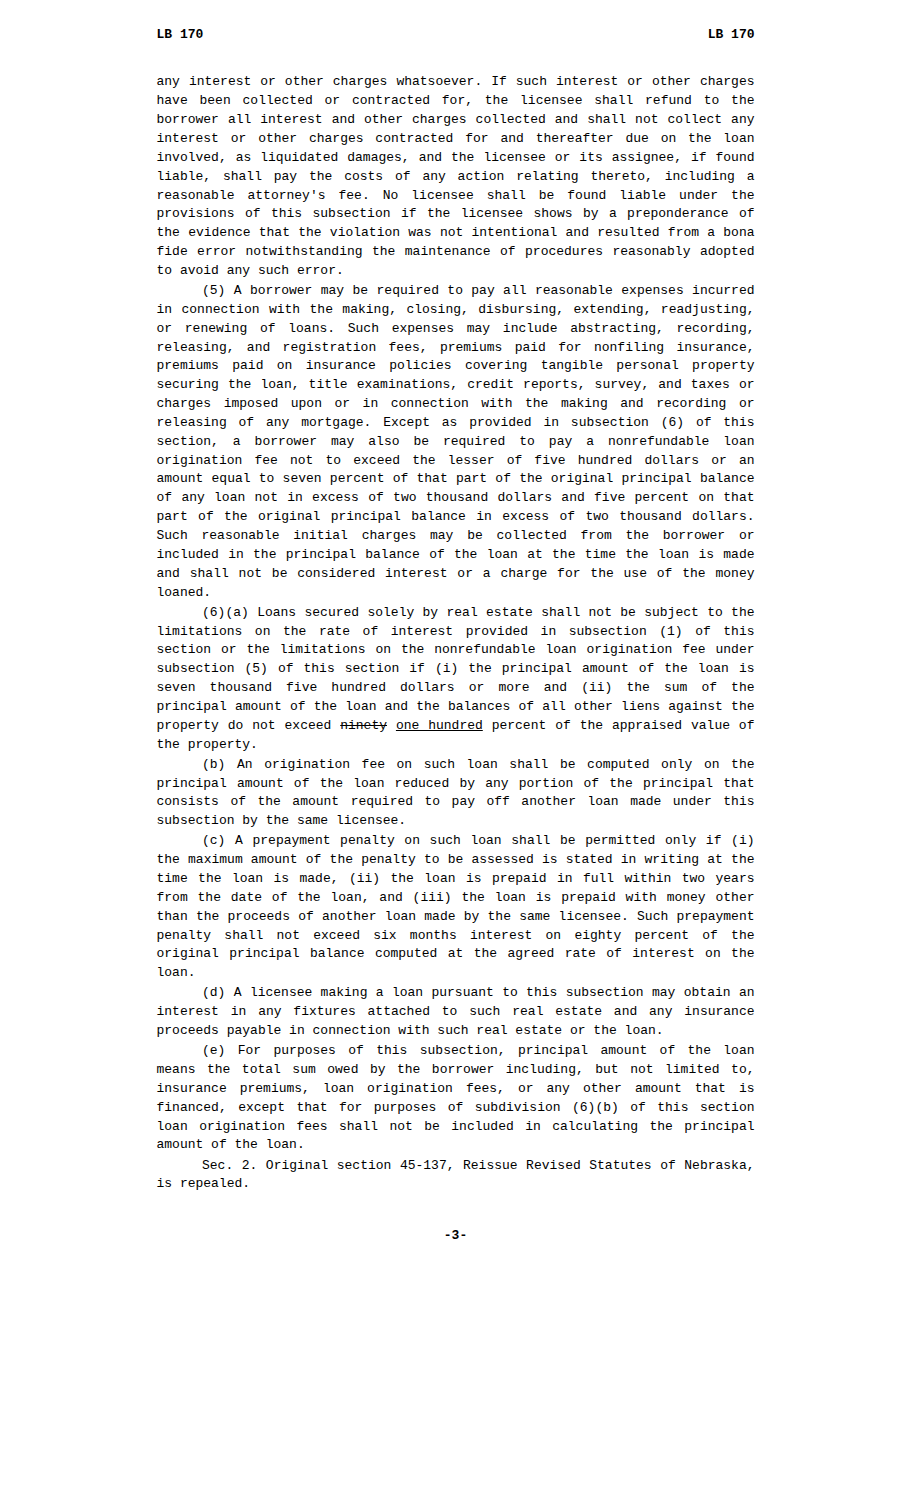LB 170 LB 170
any interest or other charges whatsoever. If such interest or other charges have been collected or contracted for, the licensee shall refund to the borrower all interest and other charges collected and shall not collect any interest or other charges contracted for and thereafter due on the loan involved, as liquidated damages, and the licensee or its assignee, if found liable, shall pay the costs of any action relating thereto, including a reasonable attorney's fee. No licensee shall be found liable under the provisions of this subsection if the licensee shows by a preponderance of the evidence that the violation was not intentional and resulted from a bona fide error notwithstanding the maintenance of procedures reasonably adopted to avoid any such error.
(5) A borrower may be required to pay all reasonable expenses incurred in connection with the making, closing, disbursing, extending, readjusting, or renewing of loans. Such expenses may include abstracting, recording, releasing, and registration fees, premiums paid for nonfiling insurance, premiums paid on insurance policies covering tangible personal property securing the loan, title examinations, credit reports, survey, and taxes or charges imposed upon or in connection with the making and recording or releasing of any mortgage. Except as provided in subsection (6) of this section, a borrower may also be required to pay a nonrefundable loan origination fee not to exceed the lesser of five hundred dollars or an amount equal to seven percent of that part of the original principal balance of any loan not in excess of two thousand dollars and five percent on that part of the original principal balance in excess of two thousand dollars. Such reasonable initial charges may be collected from the borrower or included in the principal balance of the loan at the time the loan is made and shall not be considered interest or a charge for the use of the money loaned.
(6)(a) Loans secured solely by real estate shall not be subject to the limitations on the rate of interest provided in subsection (1) of this section or the limitations on the nonrefundable loan origination fee under subsection (5) of this section if (i) the principal amount of the loan is seven thousand five hundred dollars or more and (ii) the sum of the principal amount of the loan and the balances of all other liens against the property do not exceed ninety one hundred percent of the appraised value of the property.
(b) An origination fee on such loan shall be computed only on the principal amount of the loan reduced by any portion of the principal that consists of the amount required to pay off another loan made under this subsection by the same licensee.
(c) A prepayment penalty on such loan shall be permitted only if (i) the maximum amount of the penalty to be assessed is stated in writing at the time the loan is made, (ii) the loan is prepaid in full within two years from the date of the loan, and (iii) the loan is prepaid with money other than the proceeds of another loan made by the same licensee. Such prepayment penalty shall not exceed six months interest on eighty percent of the original principal balance computed at the agreed rate of interest on the loan.
(d) A licensee making a loan pursuant to this subsection may obtain an interest in any fixtures attached to such real estate and any insurance proceeds payable in connection with such real estate or the loan.
(e) For purposes of this subsection, principal amount of the loan means the total sum owed by the borrower including, but not limited to, insurance premiums, loan origination fees, or any other amount that is financed, except that for purposes of subdivision (6)(b) of this section loan origination fees shall not be included in calculating the principal amount of the loan.
Sec. 2. Original section 45-137, Reissue Revised Statutes of Nebraska, is repealed.
-3-